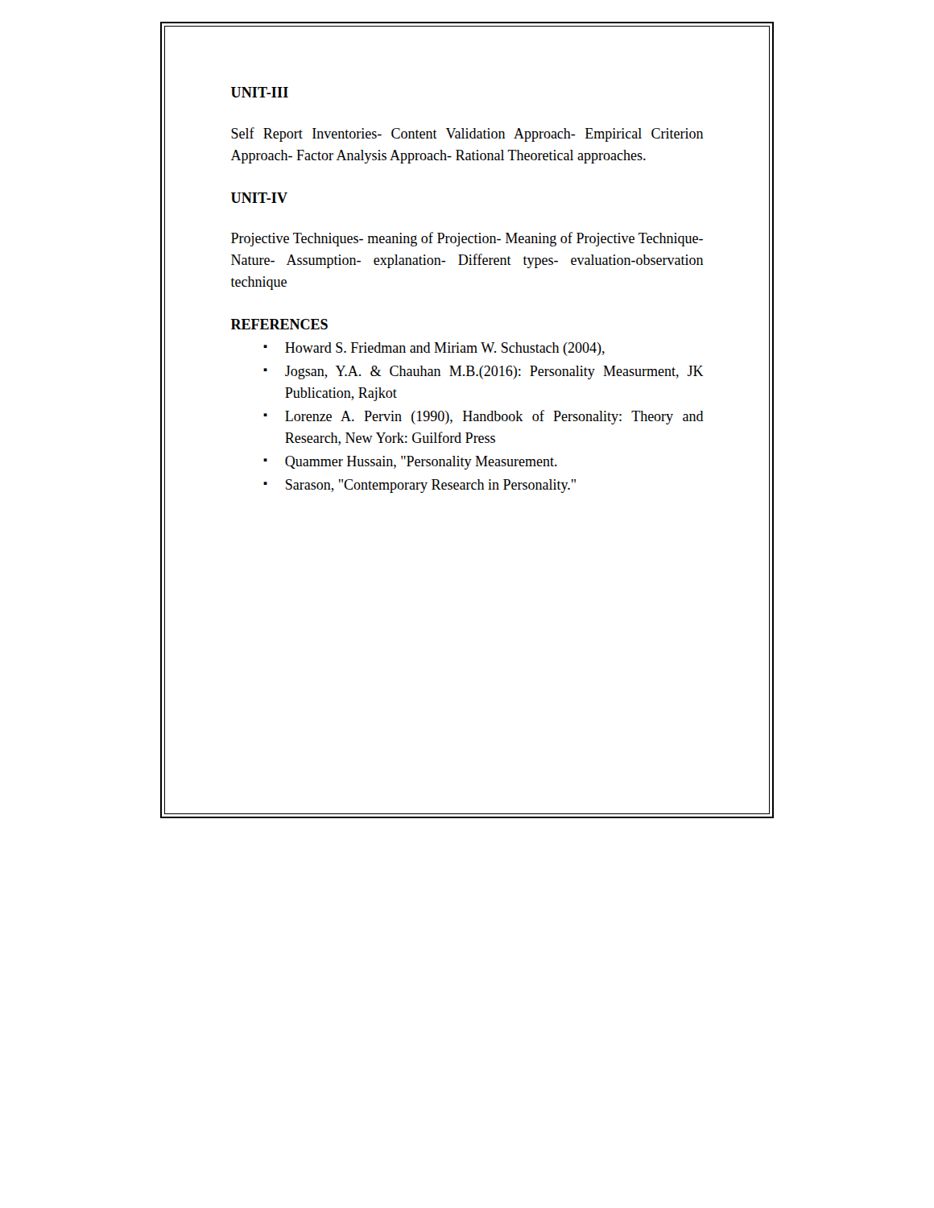UNIT-III
Self Report Inventories- Content Validation Approach- Empirical Criterion Approach- Factor Analysis Approach- Rational Theoretical approaches.
UNIT-IV
Projective Techniques- meaning of Projection- Meaning of Projective Technique- Nature- Assumption- explanation- Different types- evaluation-observation technique
REFERENCES
Howard S. Friedman and Miriam W. Schustach (2004),
Jogsan, Y.A. & Chauhan M.B.(2016): Personality Measurment, JK Publication, Rajkot
Lorenze A. Pervin (1990), Handbook of Personality: Theory and Research, New York: Guilford Press
Quammer Hussain, "Personality Measurement.
Sarason, "Contemporary Research in Personality."